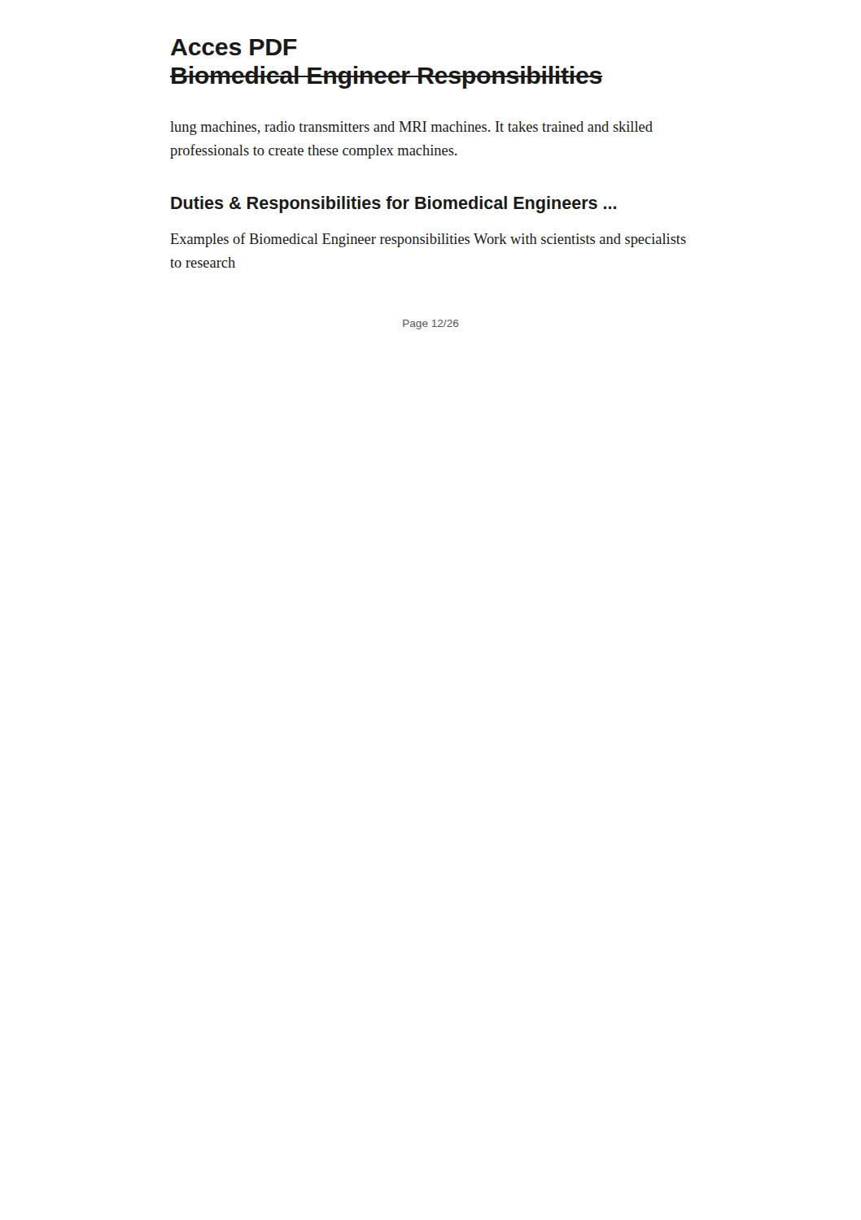Acces PDF
Biomedical Engineer Responsibilities
lung machines, radio transmitters and MRI machines. It takes trained and skilled professionals to create these complex machines.
Duties & Responsibilities for Biomedical Engineers ...
Examples of Biomedical Engineer responsibilities Work with scientists and specialists to research
Page 12/26